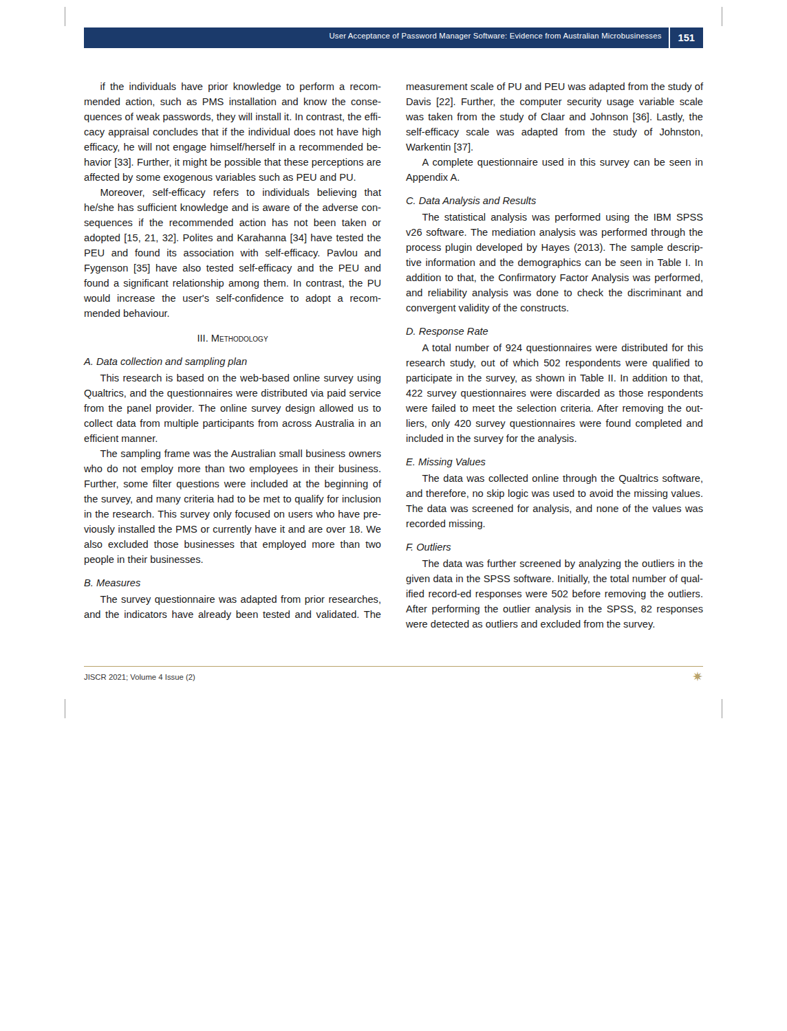User Acceptance of Password Manager Software: Evidence from Australian Microbusinesses
151
if the individuals have prior knowledge to perform a recommended action, such as PMS installation and know the consequences of weak passwords, they will install it. In contrast, the efficacy appraisal concludes that if the individual does not have high efficacy, he will not engage himself/herself in a recommended behavior [33]. Further, it might be possible that these perceptions are affected by some exogenous variables such as PEU and PU.
Moreover, self-efficacy refers to individuals believing that he/she has sufficient knowledge and is aware of the adverse consequences if the recommended action has not been taken or adopted [15, 21, 32]. Polites and Karahanna [34] have tested the PEU and found its association with self-efficacy. Pavlou and Fygenson [35] have also tested self-efficacy and the PEU and found a significant relationship among them. In contrast, the PU would increase the user's self-confidence to adopt a recommended behaviour.
III. Methodology
A. Data collection and sampling plan
This research is based on the web-based online survey using Qualtrics, and the questionnaires were distributed via paid service from the panel provider. The online survey design allowed us to collect data from multiple participants from across Australia in an efficient manner.
The sampling frame was the Australian small business owners who do not employ more than two employees in their business. Further, some filter questions were included at the beginning of the survey, and many criteria had to be met to qualify for inclusion in the research. This survey only focused on users who have previously installed the PMS or currently have it and are over 18. We also excluded those businesses that employed more than two people in their businesses.
B. Measures
The survey questionnaire was adapted from prior researches, and the indicators have already been tested and validated. The measurement scale of PU and PEU was adapted from the study of Davis [22]. Further, the computer security usage variable scale was taken from the study of Claar and Johnson [36]. Lastly, the self-efficacy scale was adapted from the study of Johnston, Warkentin [37].
A complete questionnaire used in this survey can be seen in Appendix A.
C. Data Analysis and Results
The statistical analysis was performed using the IBM SPSS v26 software. The mediation analysis was performed through the process plugin developed by Hayes (2013). The sample descriptive information and the demographics can be seen in Table I. In addition to that, the Confirmatory Factor Analysis was performed, and reliability analysis was done to check the discriminant and convergent validity of the constructs.
D. Response Rate
A total number of 924 questionnaires were distributed for this research study, out of which 502 respondents were qualified to participate in the survey, as shown in Table II. In addition to that, 422 survey questionnaires were discarded as those respondents were failed to meet the selection criteria. After removing the outliers, only 420 survey questionnaires were found completed and included in the survey for the analysis.
E. Missing Values
The data was collected online through the Qualtrics software, and therefore, no skip logic was used to avoid the missing values. The data was screened for analysis, and none of the values was recorded missing.
F. Outliers
The data was further screened by analyzing the outliers in the given data in the SPSS software. Initially, the total number of qualified record-ed responses were 502 before removing the outliers. After performing the outlier analysis in the SPSS, 82 responses were detected as outliers and excluded from the survey.
JISCR 2021; Volume 4 Issue (2) ✷